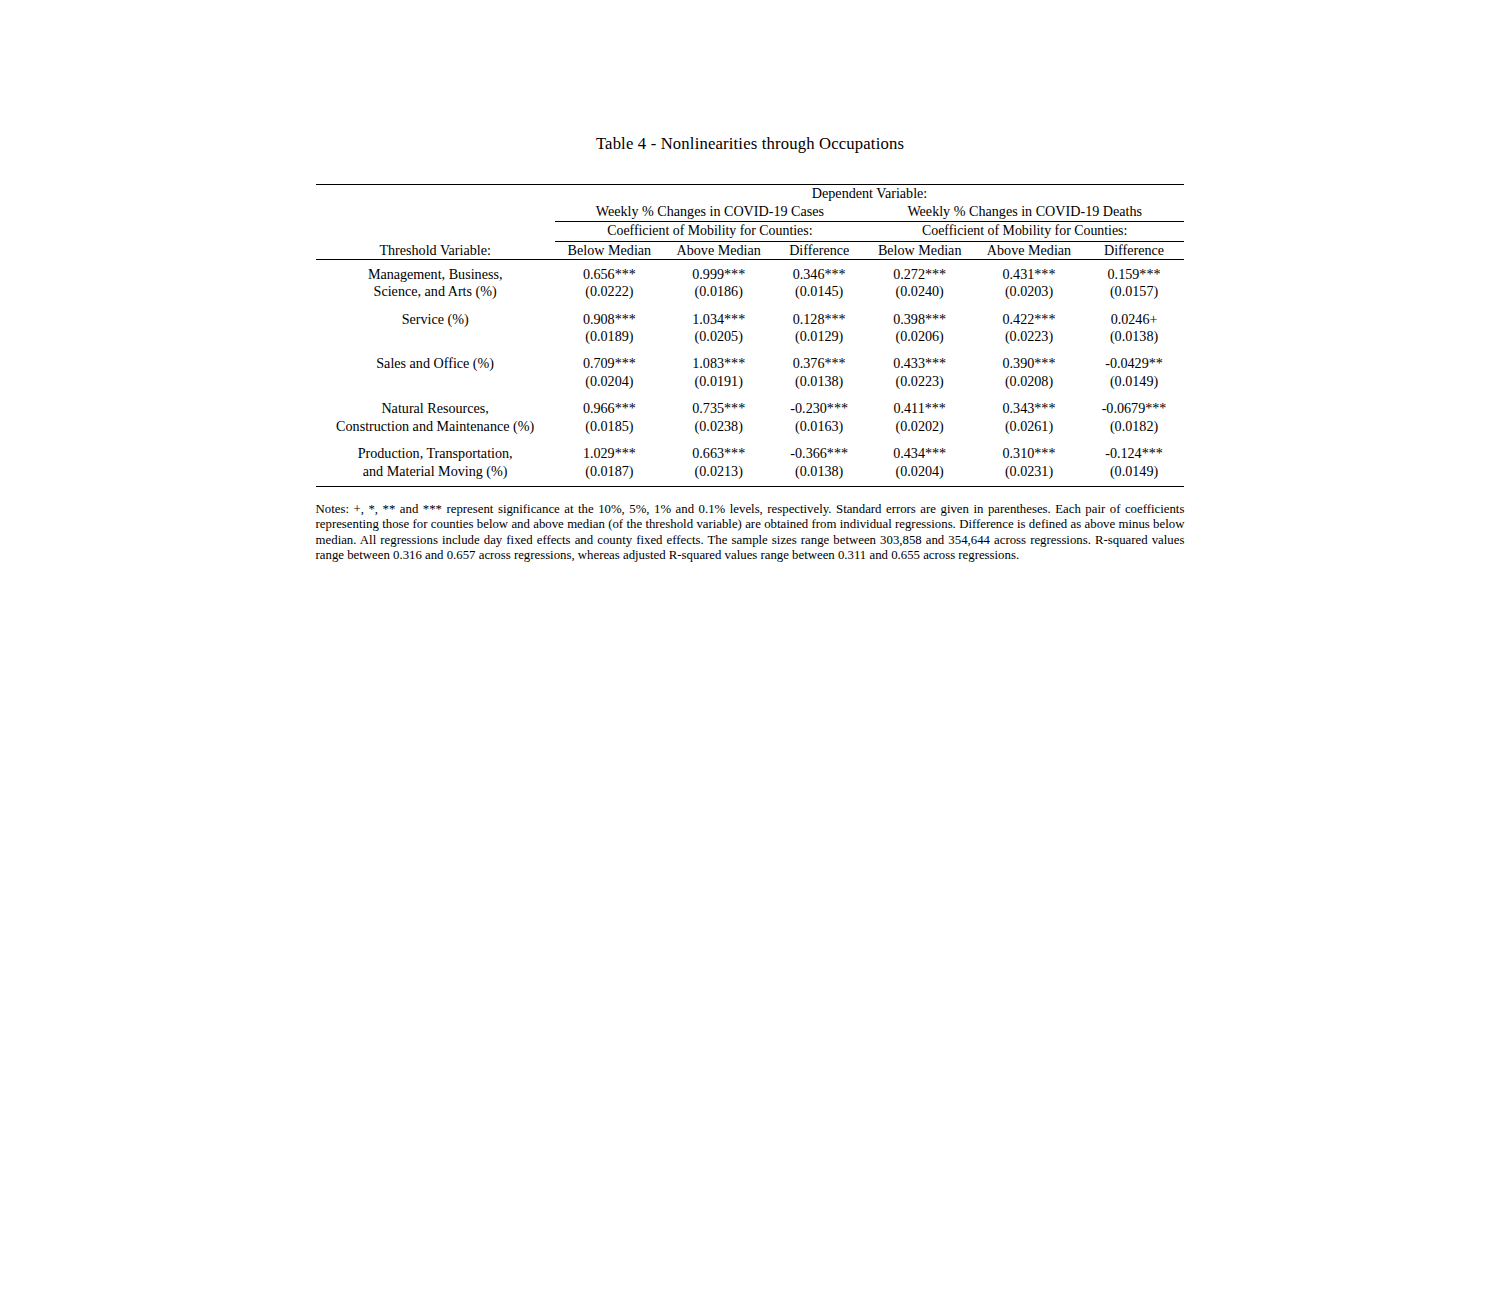Table 4 - Nonlinearities through Occupations
| | Dependent Variable: |
| | Weekly % Changes in COVID-19 Cases | Weekly % Changes in COVID-19 Deaths |
| | Coefficient of Mobility for Counties: | Coefficient of Mobility for Counties: |
| Threshold Variable: | Below Median | Above Median | Difference | Below Median | Above Median | Difference |
| Management, Business, | 0.656*** | 0.999*** | 0.346*** | 0.272*** | 0.431*** | 0.159*** |
| Science, and Arts (%) | (0.0222) | (0.0186) | (0.0145) | (0.0240) | (0.0203) | (0.0157) |
| Service (%) | 0.908*** | 1.034*** | 0.128*** | 0.398*** | 0.422*** | 0.0246+ |
| | (0.0189) | (0.0205) | (0.0129) | (0.0206) | (0.0223) | (0.0138) |
| Sales and Office (%) | 0.709*** | 1.083*** | 0.376*** | 0.433*** | 0.390*** | -0.0429** |
| | (0.0204) | (0.0191) | (0.0138) | (0.0223) | (0.0208) | (0.0149) |
| Natural Resources, | 0.966*** | 0.735*** | -0.230*** | 0.411*** | 0.343*** | -0.0679*** |
| Construction and Maintenance (%) | (0.0185) | (0.0238) | (0.0163) | (0.0202) | (0.0261) | (0.0182) |
| Production, Transportation, | 1.029*** | 0.663*** | -0.366*** | 0.434*** | 0.310*** | -0.124*** |
| and Material Moving (%) | (0.0187) | (0.0213) | (0.0138) | (0.0204) | (0.0231) | (0.0149) |
Notes: +, *, ** and *** represent significance at the 10%, 5%, 1% and 0.1% levels, respectively. Standard errors are given in parentheses. Each pair of coefficients representing those for counties below and above median (of the threshold variable) are obtained from individual regressions. Difference is defined as above minus below median. All regressions include day fixed effects and county fixed effects. The sample sizes range between 303,858 and 354,644 across regressions. R-squared values range between 0.316 and 0.657 across regressions, whereas adjusted R-squared values range between 0.311 and 0.655 across regressions.
28